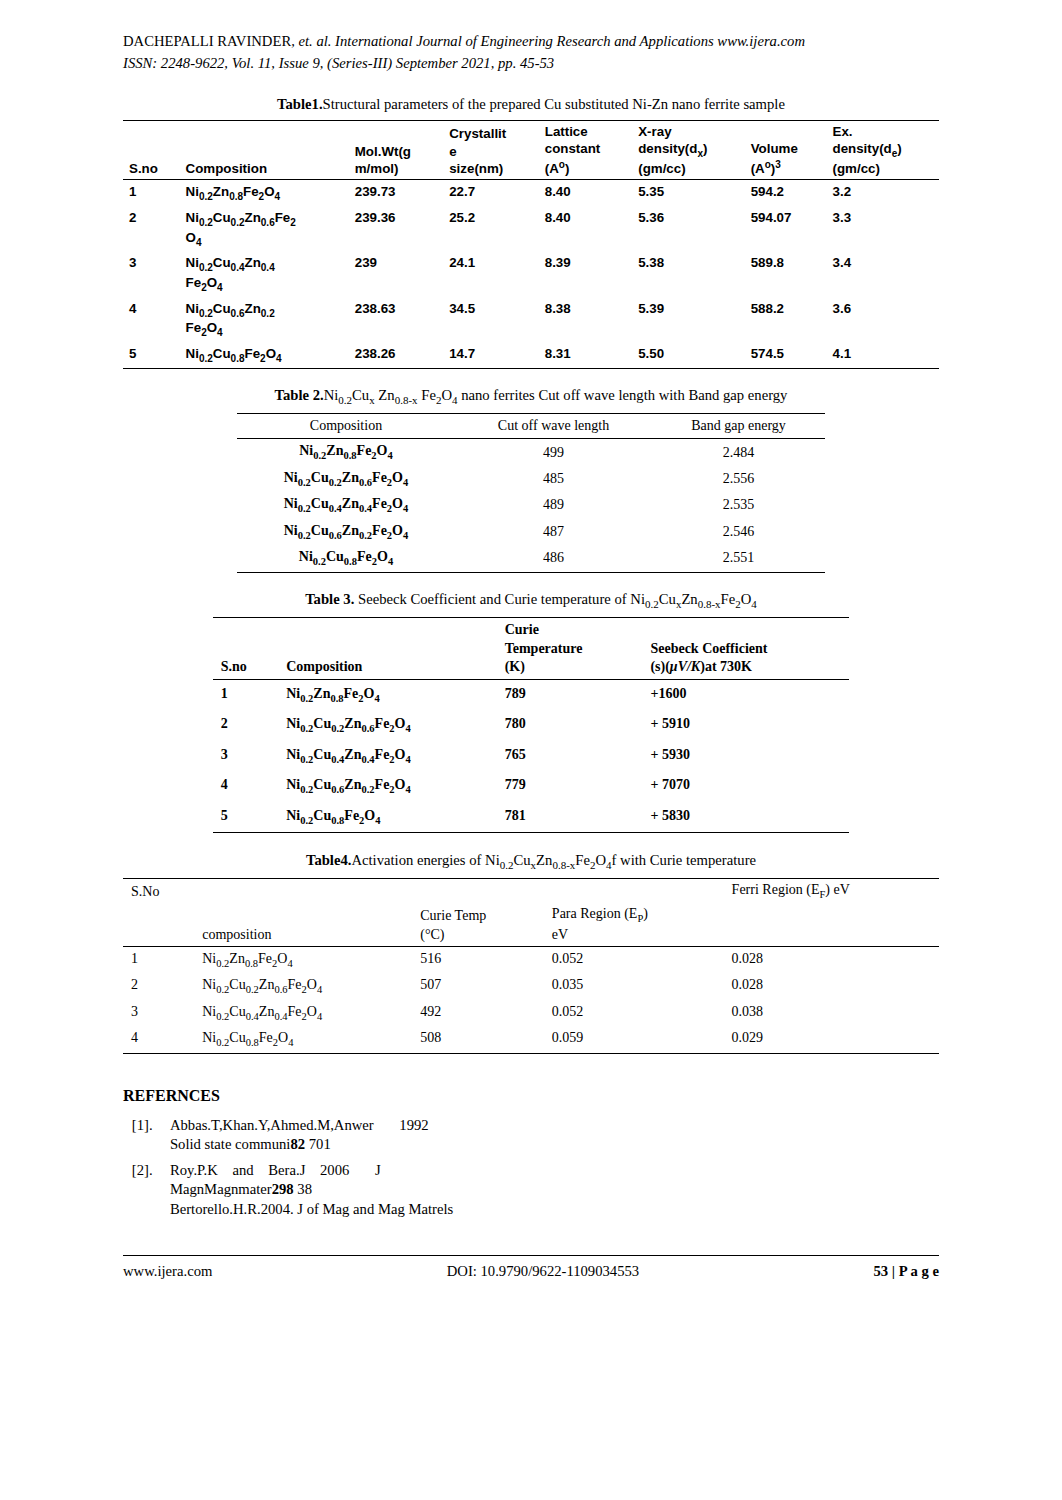DACHEPALLI RAVINDER, et. al. International Journal of Engineering Research and Applications www.ijera.com
ISSN: 2248-9622, Vol. 11, Issue 9, (Series-III) September 2021, pp. 45-53
Table1. Structural parameters of the prepared Cu substituted Ni-Zn nano ferrite sample
| S.no | Composition | Mol.Wt(g m/mol) | Crystallit e size(nm) | Lattice constant (A o ) | X-ray density(d x ) (gm/cc) | Volume (A o ) 3 | Ex. density(d e ) (gm/cc) |
| --- | --- | --- | --- | --- | --- | --- | --- |
| 1 | Ni 0.2 Zn 0.8 Fe 2 O 4 | 239.73 | 22.7 | 8.40 | 5.35 | 594.2 | 3.2 |
| 2 | Ni 0.2 Cu 0.2 Zn 0.6 Fe 2 O 4 | 239.36 | 25.2 | 8.40 | 5.36 | 594.07 | 3.3 |
| 3 | Ni 0.2 Cu 0.4 Zn 0.4 Fe 2 O 4 | 239 | 24.1 | 8.39 | 5.38 | 589.8 | 3.4 |
| 4 | Ni 0.2 Cu 0.6 Zn 0.2 Fe 2 O 4 | 238.63 | 34.5 | 8.38 | 5.39 | 588.2 | 3.6 |
| 5 | Ni 0.2 Cu 0.8 Fe 2 O 4 | 238.26 | 14.7 | 8.31 | 5.50 | 574.5 | 4.1 |
Table 2. Ni0.2Cux Zn0.8-x Fe2O4 nano ferrites Cut off wave length with Band gap energy
| Composition | Cut off wave length | Band gap energy |
| --- | --- | --- |
| Ni 0.2 Zn 0.8 Fe 2 O 4 | 499 | 2.484 |
| Ni 0.2 Cu 0.2 Zn 0.6 Fe 2 O 4 | 485 | 2.556 |
| Ni 0.2 Cu 0.4 Zn 0.4 Fe 2 O 4 | 489 | 2.535 |
| Ni 0.2 Cu 0.6 Zn 0.2 Fe 2 O 4 | 487 | 2.546 |
| Ni 0.2 Cu 0.8 Fe 2 O 4 | 486 | 2.551 |
Table 3. Seebeck Coefficient and Curie temperature of Ni0.2CuxZn0.8-xFe2O4
| S.no | Composition | Curie Temperature (K) | Seebeck Coefficient (s)( μV/K )at 730K |
| --- | --- | --- | --- |
| 1 | Ni 0.2 Zn 0.8 Fe 2 O 4 | 789 | +1600 |
| 2 | Ni 0.2 Cu 0.2 Zn 0.6 Fe 2 O 4 | 780 | + 5910 |
| 3 | Ni 0.2 Cu 0.4 Zn 0.4 Fe 2 O 4 | 765 | + 5930 |
| 4 | Ni 0.2 Cu 0.6 Zn 0.2 Fe 2 O 4 | 779 | + 7070 |
| 5 | Ni 0.2 Cu 0.8 Fe 2 O 4 | 781 | + 5830 |
Table4. Activation energies of Ni0.2CuxZn0.8-xFe2O4f with Curie temperature
| S.No | | | | Ferri Region (E F ) eV |
| --- | --- | --- | --- | --- |
| | composition | Curie Temp (°C) | Para Region (E P ) eV | |
| 1 | Ni 0.2 Zn 0.8 Fe 2 O 4 | 516 | 0.052 | 0.028 |
| 2 | Ni 0.2 Cu 0.2 Zn 0.6 Fe 2 O 4 | 507 | 0.035 | 0.028 |
| 3 | Ni 0.2 Cu 0.4 Zn 0.4 Fe 2 O 4 | 492 | 0.052 | 0.038 |
| 4 | Ni 0.2 Cu 0.8 Fe 2 O 4 | 508 | 0.059 | 0.029 |
REFERNCES
[1]. Abbas.T,Khan.Y,Ahmed.M,Anwer 1992 Solid state communi82 701
[2]. Roy.P.K and Bera.J 2006 J MagnMagnmater298 38 Bertorello.H.R.2004. J of Mag and Mag Matrels
www.ijera.com DOI: 10.9790/9622-1109034553 53 | P a g e